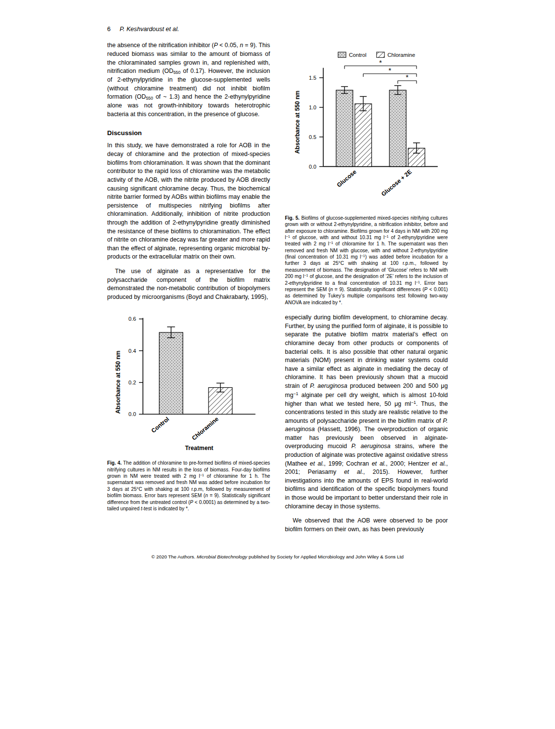6 P. Keshvardoust et al.
the absence of the nitrification inhibitor (P < 0.05, n = 9). This reduced biomass was similar to the amount of biomass of the chloraminated samples grown in, and replenished with, nitrification medium (OD550 of 0.17). However, the inclusion of 2-ethynylpyridine in the glucose-supplemented wells (without chloramine treatment) did not inhibit biofilm formation (OD550 of ~ 1.3) and hence the 2-ethynylpyridine alone was not growth-inhibitory towards heterotrophic bacteria at this concentration, in the presence of glucose.
Discussion
In this study, we have demonstrated a role for AOB in the decay of chloramine and the protection of mixed-species biofilms from chloramination. It was shown that the dominant contributor to the rapid loss of chloramine was the metabolic activity of the AOB, with the nitrite produced by AOB directly causing significant chloramine decay. Thus, the biochemical nitrite barrier formed by AOBs within biofilms may enable the persistence of multispecies nitrifying biofilms after chloramination. Additionally, inhibition of nitrite production through the addition of 2-ethynylpyridine greatly diminished the resistance of these biofilms to chloramination. The effect of nitrite on chloramine decay was far greater and more rapid than the effect of alginate, representing organic microbial by-products or the extracellular matrix on their own.
The use of alginate as a representative for the polysaccharide component of the biofilm matrix demonstrated the non-metabolic contribution of biopolymers produced by microorganisms (Boyd and Chakrabarty, 1995),
0.0 0.2 0.4 0.6 Absorbance at 550 nm Control Chloramine Treatment
Fig. 4. The addition of chloramine to pre-formed biofilms of mixed-species nitrifying cultures in NM results in the loss of biomass. Four-day biofilms grown in NM were treated with 2 mg l−1 of chloramine for 1 h. The supernatant was removed and fresh NM was added before incubation for 3 days at 25°C with shaking at 100 r.p.m, followed by measurement of biofilm biomass. Error bars represent SEM (n = 9). Statistically significant difference from the untreated control (P < 0.0001) as determined by a two-tailed unpaired t-test is indicated by *.
Control Chloramine 0.0 0.5 1.0 1.5 Absorbance at 550 nm * * * Glucose Glucose + 2E
Fig. 5. Biofilms of glucose-supplemented mixed-species nitrifying cultures grown with or without 2-ethynylpyridine, a nitrification inhibitor, before and after exposure to chloramine. Biofilms grown for 4 days in NM with 200 mg l−1 of glucose, with and without 10.31 mg l−1 of 2-ethynylpyridine were treated with 2 mg l−1 of chloramine for 1 h. The supernatant was then removed and fresh NM with glucose, with and without 2-ethynylpyridine (final concentration of 10.31 mg l−1) was added before incubation for a further 3 days at 25°C with shaking at 100 r.p.m., followed by measurement of biomass. The designation of ‘Glucose’ refers to NM with 200 mg l−1 of glucose, and the designation of ‘2E’ refers to the inclusion of 2-ethynylpyridine to a final concentration of 10.31 mg l−1. Error bars represent the SEM (n = 9). Statistically significant differences (P < 0.001) as determined by Tukey’s multiple comparisons test following two-way ANOVA are indicated by *.
especially during biofilm development, to chloramine decay. Further, by using the purified form of alginate, it is possible to separate the putative biofilm matrix material’s effect on chloramine decay from other products or components of bacterial cells. It is also possible that other natural organic materials (NOM) present in drinking water systems could have a similar effect as alginate in mediating the decay of chloramine. It has been previously shown that a mucoid strain of P. aeruginosa produced between 200 and 500 μg mg−1 alginate per cell dry weight, which is almost 10-fold higher than what we tested here, 50 μg ml−1. Thus, the concentrations tested in this study are realistic relative to the amounts of polysaccharide present in the biofilm matrix of P. aeruginosa (Hassett, 1996). The overproduction of organic matter has previously been observed in alginate-overproducing mucoid P. aeruginosa strains, where the production of alginate was protective against oxidative stress (Mathee et al., 1999; Cochran et al., 2000; Hentzer et al., 2001; Periasamy et al., 2015). However, further investigations into the amounts of EPS found in real-world biofilms and identification of the specific biopolymers found in those would be important to better understand their role in chloramine decay in those systems.
We observed that the AOB were observed to be poor biofilm formers on their own, as has been previously
© 2020 The Authors. Microbial Biotechnology published by Society for Applied Microbiology and John Wiley & Sons Ltd